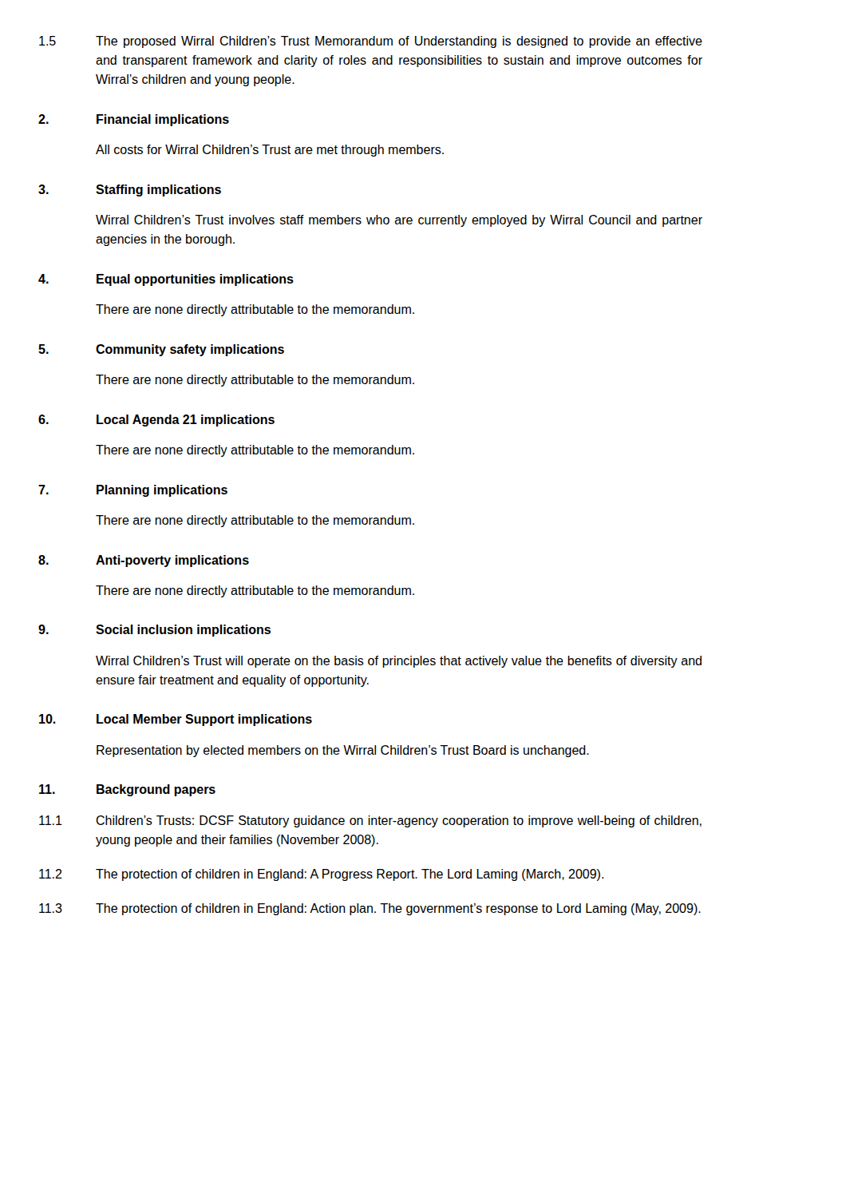1.5
The proposed Wirral Children’s Trust Memorandum of Understanding is designed to provide an effective and transparent framework and clarity of roles and responsibilities to sustain and improve outcomes for Wirral’s children and young people.
2. Financial implications
All costs for Wirral Children’s Trust are met through members.
3. Staffing implications
Wirral Children’s Trust involves staff members who are currently employed by Wirral Council and partner agencies in the borough.
4. Equal opportunities implications
There are none directly attributable to the memorandum.
5. Community safety implications
There are none directly attributable to the memorandum.
6. Local Agenda 21 implications
There are none directly attributable to the memorandum.
7. Planning implications
There are none directly attributable to the memorandum.
8. Anti-poverty implications
There are none directly attributable to the memorandum.
9. Social inclusion implications
Wirral Children’s Trust will operate on the basis of principles that actively value the benefits of diversity and ensure fair treatment and equality of opportunity.
10. Local Member Support implications
Representation by elected members on the Wirral Children’s Trust Board is unchanged.
11. Background papers
11.1
Children’s Trusts: DCSF Statutory guidance on inter-agency cooperation to improve well-being of children, young people and their families (November 2008).
11.2
The protection of children in England: A Progress Report. The Lord Laming (March, 2009).
11.3
The protection of children in England: Action plan. The government’s response to Lord Laming (May, 2009).